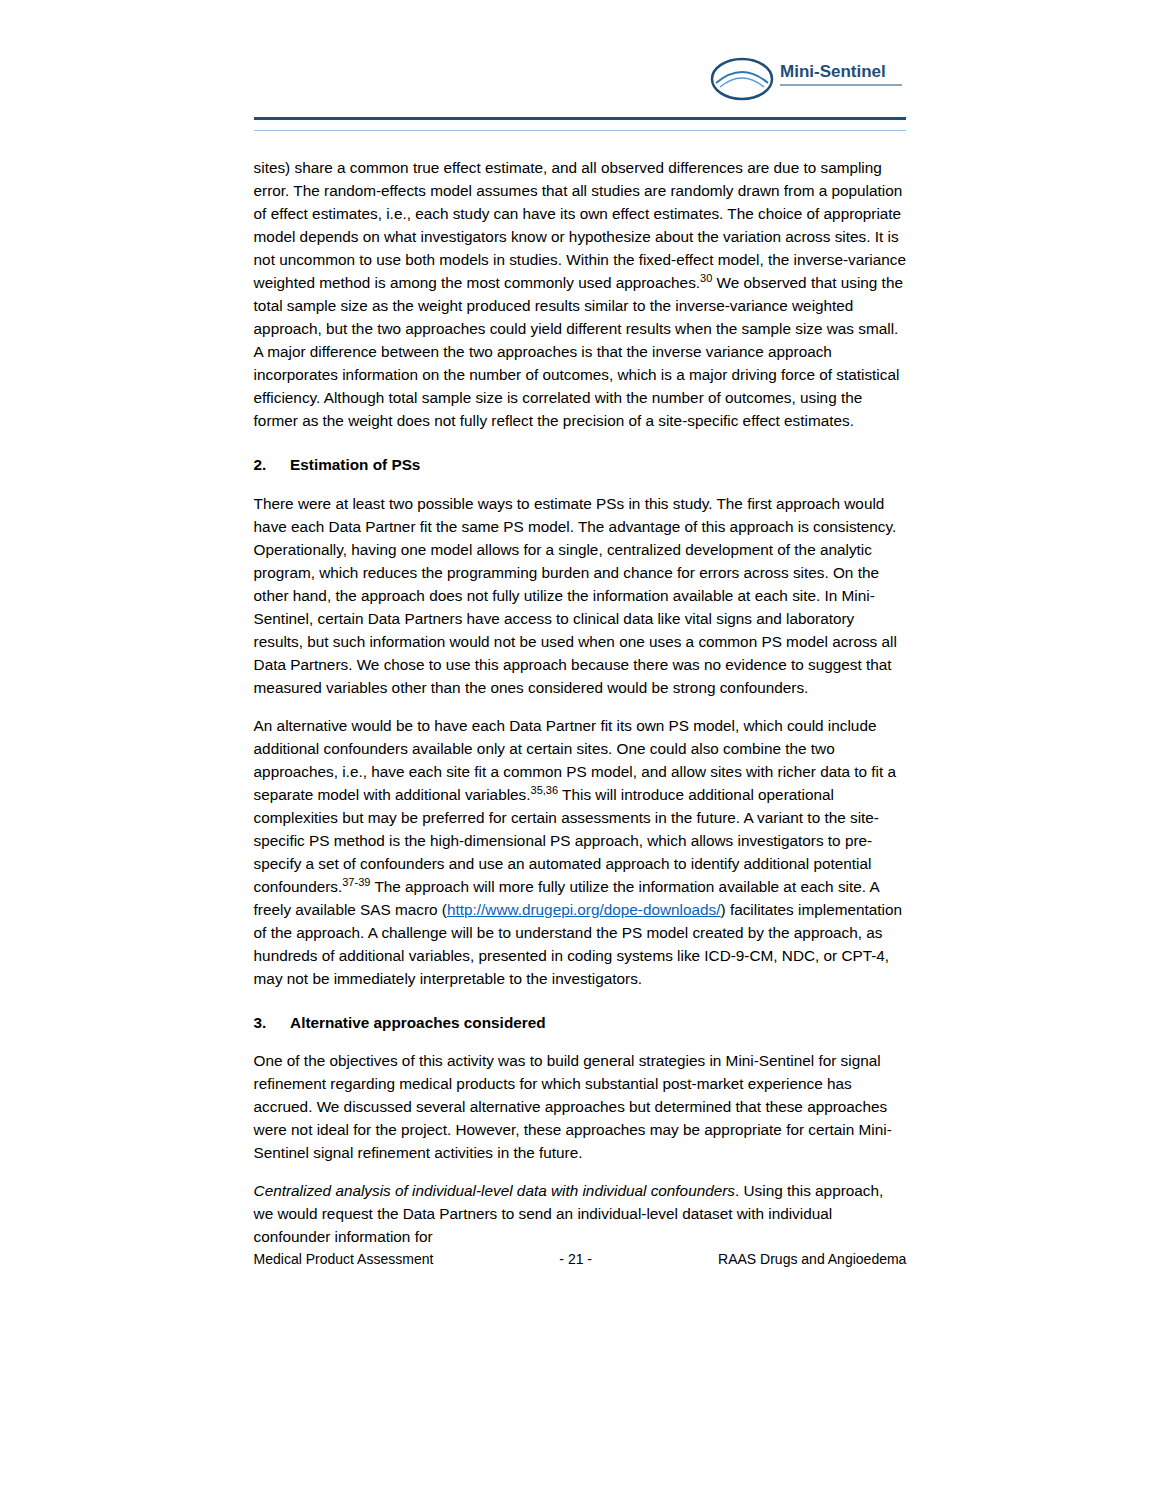Mini-Sentinel ​
sites) share a common true effect estimate, and all observed differences are due to sampling error. The random-effects model assumes that all studies are randomly drawn from a population of effect estimates, i.e., each study can have its own effect estimates. The choice of appropriate model depends on what investigators know or hypothesize about the variation across sites. It is not uncommon to use both models in studies. Within the fixed-effect model, the inverse-variance weighted method is among the most commonly used approaches.30 We observed that using the total sample size as the weight produced results similar to the inverse-variance weighted approach, but the two approaches could yield different results when the sample size was small. A major difference between the two approaches is that the inverse variance approach incorporates information on the number of outcomes, which is a major driving force of statistical efficiency. Although total sample size is correlated with the number of outcomes, using the former as the weight does not fully reflect the precision of a site-specific effect estimates.
2. Estimation of PSs
There were at least two possible ways to estimate PSs in this study. The first approach would have each Data Partner fit the same PS model. The advantage of this approach is consistency. Operationally, having one model allows for a single, centralized development of the analytic program, which reduces the programming burden and chance for errors across sites. On the other hand, the approach does not fully utilize the information available at each site. In Mini-Sentinel, certain Data Partners have access to clinical data like vital signs and laboratory results, but such information would not be used when one uses a common PS model across all Data Partners. We chose to use this approach because there was no evidence to suggest that measured variables other than the ones considered would be strong confounders.
An alternative would be to have each Data Partner fit its own PS model, which could include additional confounders available only at certain sites. One could also combine the two approaches, i.e., have each site fit a common PS model, and allow sites with richer data to fit a separate model with additional variables.35,36 This will introduce additional operational complexities but may be preferred for certain assessments in the future. A variant to the site-specific PS method is the high-dimensional PS approach, which allows investigators to pre-specify a set of confounders and use an automated approach to identify additional potential confounders.37-39 The approach will more fully utilize the information available at each site. A freely available SAS macro (http://www.drugepi.org/dope-downloads/) facilitates implementation of the approach. A challenge will be to understand the PS model created by the approach, as hundreds of additional variables, presented in coding systems like ICD-9-CM, NDC, or CPT-4, may not be immediately interpretable to the investigators.
3. Alternative approaches considered
One of the objectives of this activity was to build general strategies in Mini-Sentinel for signal refinement regarding medical products for which substantial post-market experience has accrued. We discussed several alternative approaches but determined that these approaches were not ideal for the project. However, these approaches may be appropriate for certain Mini-Sentinel signal refinement activities in the future.
Centralized analysis of individual-level data with individual confounders. Using this approach, we would request the Data Partners to send an individual-level dataset with individual confounder information for
Medical Product Assessment
- 21 -
RAAS Drugs and Angioedema